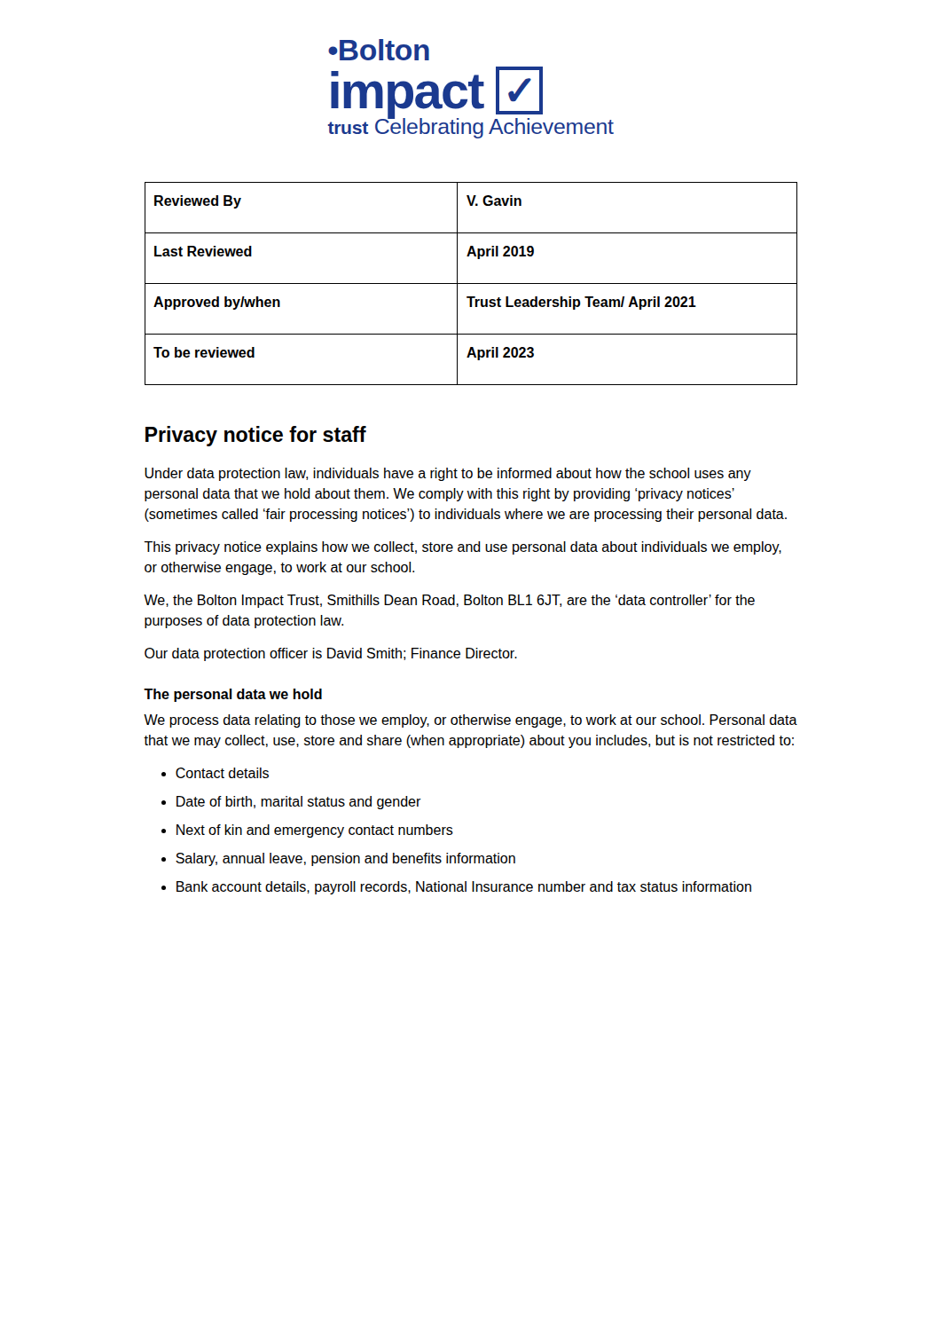•Bolton
impact ✓
trust Celebrating Achievement
| Reviewed By | V. Gavin |
| Last Reviewed | April 2019 |
| Approved by/when | Trust Leadership Team/ April 2021 |
| To be reviewed | April 2023 |
Privacy notice for staff
Under data protection law, individuals have a right to be informed about how the school uses any personal data that we hold about them. We comply with this right by providing ‘privacy notices’ (sometimes called ‘fair processing notices’) to individuals where we are processing their personal data.
This privacy notice explains how we collect, store and use personal data about individuals we employ, or otherwise engage, to work at our school.
We, the Bolton Impact Trust, Smithills Dean Road, Bolton BL1 6JT, are the ‘data controller’ for the purposes of data protection law.
Our data protection officer is David Smith; Finance Director.
The personal data we hold
We process data relating to those we employ, or otherwise engage, to work at our school. Personal data that we may collect, use, store and share (when appropriate) about you includes, but is not restricted to:
Contact details
Date of birth, marital status and gender
Next of kin and emergency contact numbers
Salary, annual leave, pension and benefits information
Bank account details, payroll records, National Insurance number and tax status information